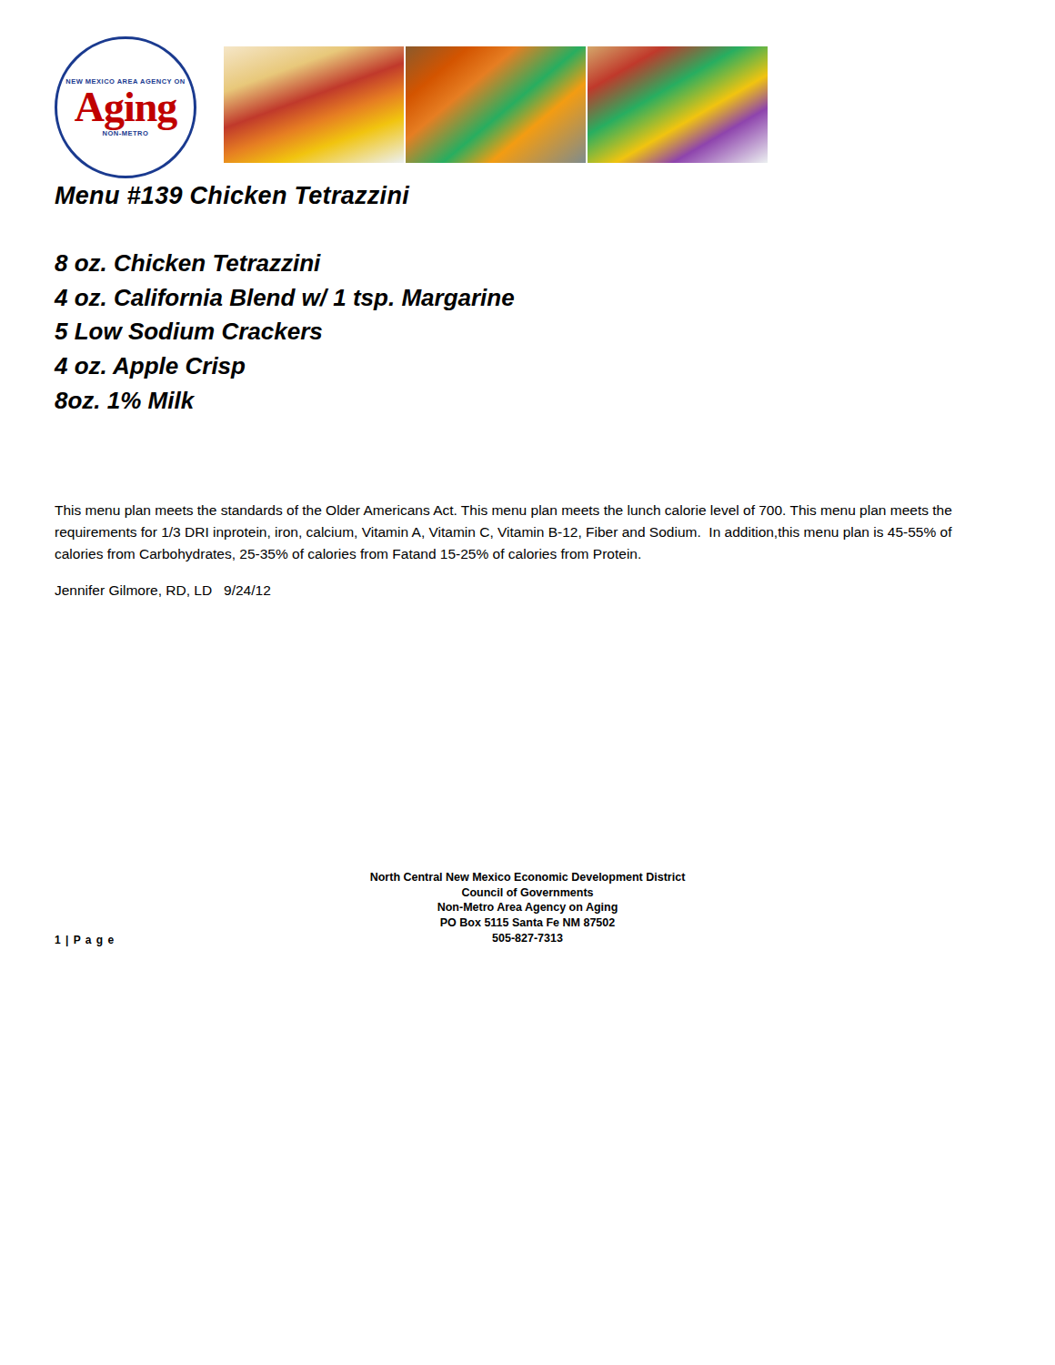NEW MEXICO AREA AGENCY ON Aging NON-METRO
Menu #139 Chicken Tetrazzini
8 oz. Chicken Tetrazzini
4 oz. California Blend w/ 1 tsp. Margarine
5 Low Sodium Crackers
4 oz. Apple Crisp
8oz. 1% Milk
This menu plan meets the standards of the Older Americans Act. This menu plan meets the lunch calorie level of 700. This menu plan meets the requirements for 1/3 DRI inprotein, iron, calcium, Vitamin A, Vitamin C, Vitamin B-12, Fiber and Sodium. In addition,this menu plan is 45-55% of calories from Carbohydrates, 25-35% of calories from Fatand 15-25% of calories from Protein.
Jennifer Gilmore, RD, LD 9/24/12
North Central New Mexico Economic Development District
Council of Governments
Non-Metro Area Agency on Aging
PO Box 5115 Santa Fe NM 87502
505-827-7313
1 | P a g e